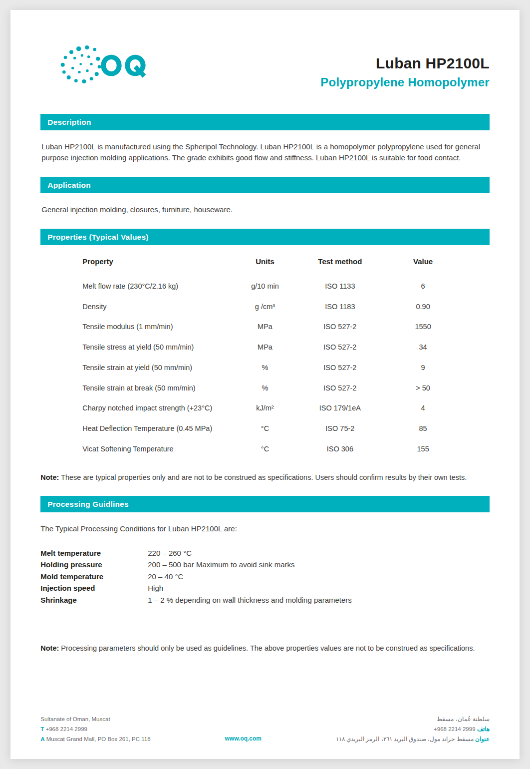Luban HP2100L
Polypropylene Homopolymer
Description
Luban HP2100L is manufactured using the Spheripol Technology. Luban HP2100L is a homopolymer polypropylene used for general purpose injection molding applications. The grade exhibits good flow and stiffness. Luban HP2100L is suitable for food contact.
Application
General injection molding, closures, furniture, houseware.
Properties (Typical Values)
| Property | Units | Test method | Value |
| --- | --- | --- | --- |
| Melt flow rate (230°C/2.16 kg) | g/10 min | ISO 1133 | 6 |
| Density | g /cm³ | ISO 1183 | 0.90 |
| Tensile modulus (1 mm/min) | MPa | ISO 527-2 | 1550 |
| Tensile stress at yield (50 mm/min) | MPa | ISO 527-2 | 34 |
| Tensile strain at yield (50 mm/min) | % | ISO 527-2 | 9 |
| Tensile strain at break (50 mm/min) | % | ISO 527-2 | > 50 |
| Charpy notched impact strength (+23°C) | kJ/m² | ISO 179/1eA | 4 |
| Heat Deflection Temperature (0.45 MPa) | °C | ISO 75-2 | 85 |
| Vicat Softening Temperature | °C | ISO 306 | 155 |
Note: These are typical properties only and are not to be construed as specifications. Users should confirm results by their own tests.
Processing Guidlines
The Typical Processing Conditions for Luban HP2100L are:
Melt temperature
220 – 260 °C
Holding pressure
200 – 500 bar Maximum to avoid sink marks
Mold temperature
20 – 40 °C
Injection speed
High
Shrinkage
1 – 2 % depending on wall thickness and molding parameters
Note: Processing parameters should only be used as guidelines. The above properties values are not to be construed as specifications.
Sultanate of Oman, Muscat
T +968 2214 2999
A Muscat Grand Mall, PO Box 261, PC 118
www.oq.com
سلطنة عُمان، مسقط
هاتف 2999 2214 968+
عنوان مسقط جراند مول، صندوق البريد ٢٦١، الرمز البريدي ١١٨